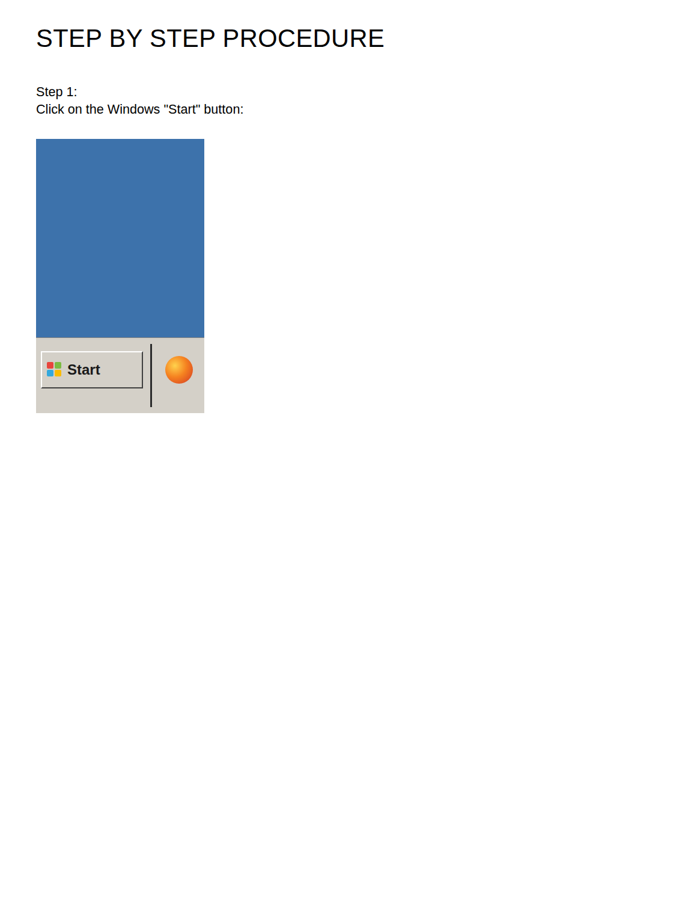STEP BY STEP PROCEDURE
Step 1:
Click on the Windows "Start" button:
Start